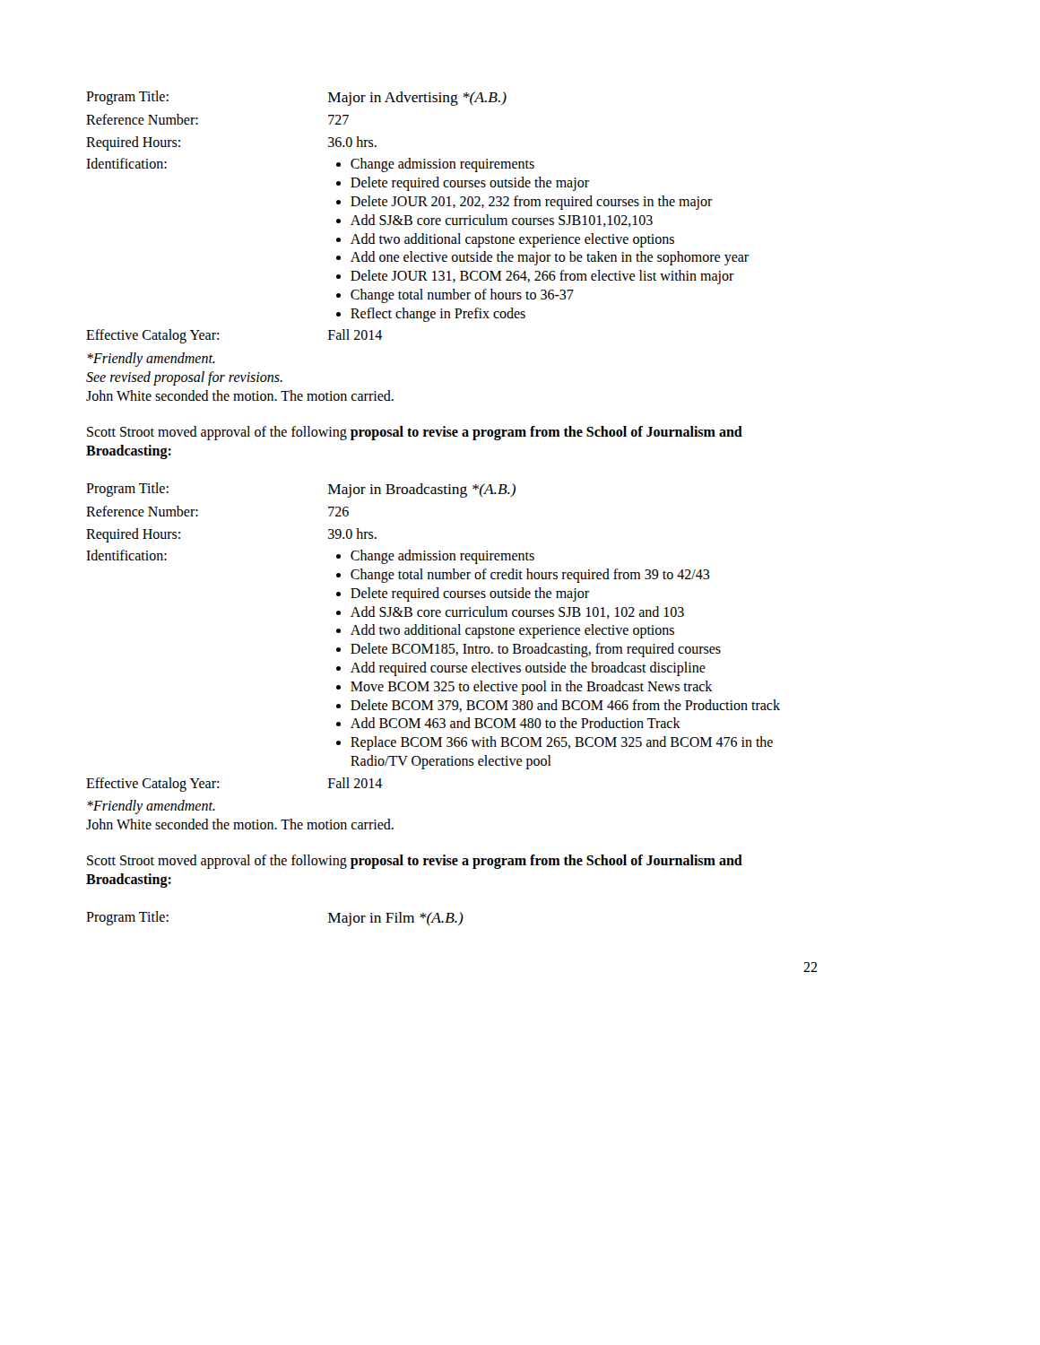| Program Title: | Major in Advertising *(A.B.) |
| Reference Number: | 727 |
| Required Hours: | 36.0 hrs. |
| Identification: | Change admission requirements Delete required courses outside the major Delete JOUR 201, 202, 232 from required courses in the major Add SJ&B core curriculum courses SJB101,102,103 Add two additional capstone experience elective options Add one elective outside the major to be taken in the sophomore year Delete JOUR 131, BCOM 264, 266 from elective list within major Change total number of hours to 36-37 Reflect change in Prefix codes |
| Effective Catalog Year: | Fall 2014 |
*Friendly amendment.
See revised proposal for revisions.
John White seconded the motion. The motion carried.
Scott Stroot moved approval of the following proposal to revise a program from the School of Journalism and Broadcasting:
| Program Title: | Major in Broadcasting *(A.B.) |
| Reference Number: | 726 |
| Required Hours: | 39.0 hrs. |
| Identification: | Change admission requirements Change total number of credit hours required from 39 to 42/43 Delete required courses outside the major Add SJ&B core curriculum courses SJB 101, 102 and 103 Add two additional capstone experience elective options Delete BCOM185, Intro. to Broadcasting, from required courses Add required course electives outside the broadcast discipline Move BCOM 325 to elective pool in the Broadcast News track Delete BCOM 379, BCOM 380 and BCOM 466 from the Production track Add BCOM 463 and BCOM 480 to the Production Track Replace BCOM 366 with BCOM 265, BCOM 325 and BCOM 476 in the Radio/TV Operations elective pool |
| Effective Catalog Year: | Fall 2014 |
*Friendly amendment.
John White seconded the motion. The motion carried.
Scott Stroot moved approval of the following proposal to revise a program from the School of Journalism and Broadcasting:
| Program Title: | Major in Film *(A.B.) |
22